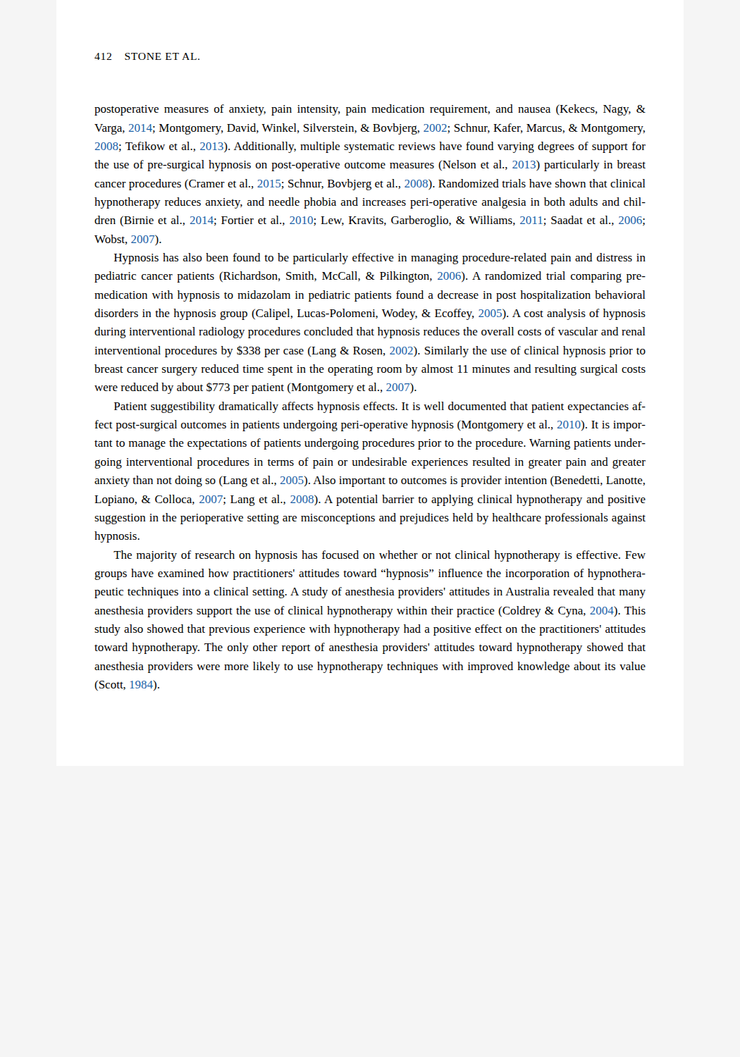412 STONE ET AL.
postoperative measures of anxiety, pain intensity, pain medication requirement, and nausea (Kekecs, Nagy, & Varga, 2014; Montgomery, David, Winkel, Silverstein, & Bovbjerg, 2002; Schnur, Kafer, Marcus, & Montgomery, 2008; Tefikow et al., 2013). Additionally, multiple systematic reviews have found varying degrees of support for the use of pre-surgical hypnosis on post-operative outcome measures (Nelson et al., 2013) particularly in breast cancer procedures (Cramer et al., 2015; Schnur, Bovbjerg et al., 2008). Randomized trials have shown that clinical hypnotherapy reduces anxiety, and needle phobia and increases peri-operative analgesia in both adults and children (Birnie et al., 2014; Fortier et al., 2010; Lew, Kravits, Garberoglio, & Williams, 2011; Saadat et al., 2006; Wobst, 2007).
Hypnosis has also been found to be particularly effective in managing procedure-related pain and distress in pediatric cancer patients (Richardson, Smith, McCall, & Pilkington, 2006). A randomized trial comparing pre-medication with hypnosis to midazolam in pediatric patients found a decrease in post hospitalization behavioral disorders in the hypnosis group (Calipel, Lucas-Polomeni, Wodey, & Ecoffey, 2005). A cost analysis of hypnosis during interventional radiology procedures concluded that hypnosis reduces the overall costs of vascular and renal interventional procedures by $338 per case (Lang & Rosen, 2002). Similarly the use of clinical hypnosis prior to breast cancer surgery reduced time spent in the operating room by almost 11 minutes and resulting surgical costs were reduced by about $773 per patient (Montgomery et al., 2007).
Patient suggestibility dramatically affects hypnosis effects. It is well documented that patient expectancies affect post-surgical outcomes in patients undergoing peri-operative hypnosis (Montgomery et al., 2010). It is important to manage the expectations of patients undergoing procedures prior to the procedure. Warning patients undergoing interventional procedures in terms of pain or undesirable experiences resulted in greater pain and greater anxiety than not doing so (Lang et al., 2005). Also important to outcomes is provider intention (Benedetti, Lanotte, Lopiano, & Colloca, 2007; Lang et al., 2008). A potential barrier to applying clinical hypnotherapy and positive suggestion in the perioperative setting are misconceptions and prejudices held by healthcare professionals against hypnosis.
The majority of research on hypnosis has focused on whether or not clinical hypnotherapy is effective. Few groups have examined how practitioners' attitudes toward “hypnosis” influence the incorporation of hypnotherapeutic techniques into a clinical setting. A study of anesthesia providers' attitudes in Australia revealed that many anesthesia providers support the use of clinical hypnotherapy within their practice (Coldrey & Cyna, 2004). This study also showed that previous experience with hypnotherapy had a positive effect on the practitioners' attitudes toward hypnotherapy. The only other report of anesthesia providers' attitudes toward hypnotherapy showed that anesthesia providers were more likely to use hypnotherapy techniques with improved knowledge about its value (Scott, 1984).